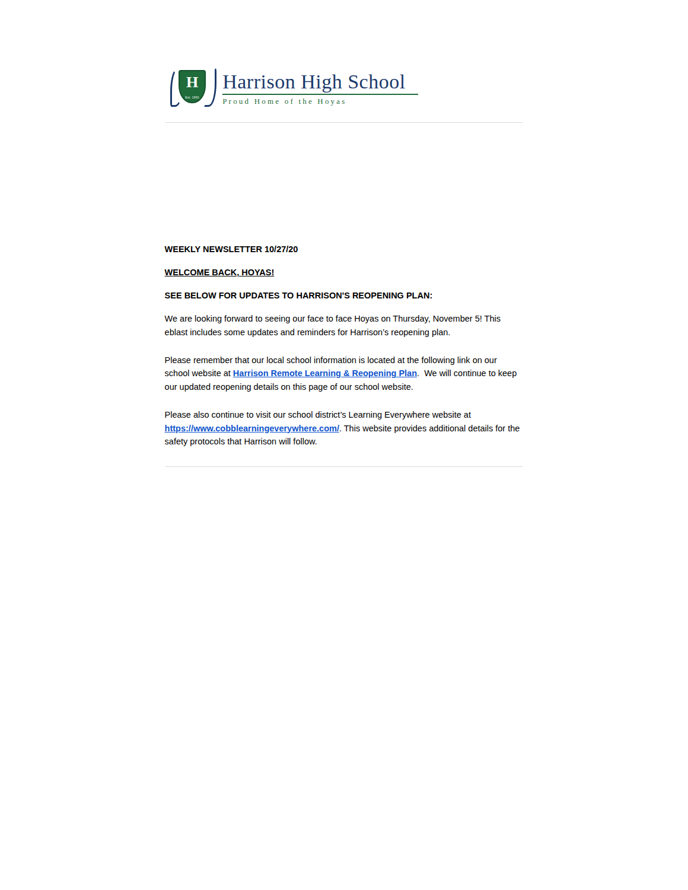Harrison High School
Proud Home of the Hoyas
WEEKLY NEWSLETTER 10/27/20
WELCOME BACK, HOYAS!
SEE BELOW FOR UPDATES TO HARRISON'S REOPENING PLAN:
We are looking forward to seeing our face to face Hoyas on Thursday, November 5! This eblast includes some updates and reminders for Harrison’s reopening plan.
Please remember that our local school information is located at the following link on our school website at Harrison Remote Learning & Reopening Plan. We will continue to keep our updated reopening details on this page of our school website.
Please also continue to visit our school district’s Learning Everywhere website at https://www.cobblearningeverywhere.com/. This website provides additional details for the safety protocols that Harrison will follow.